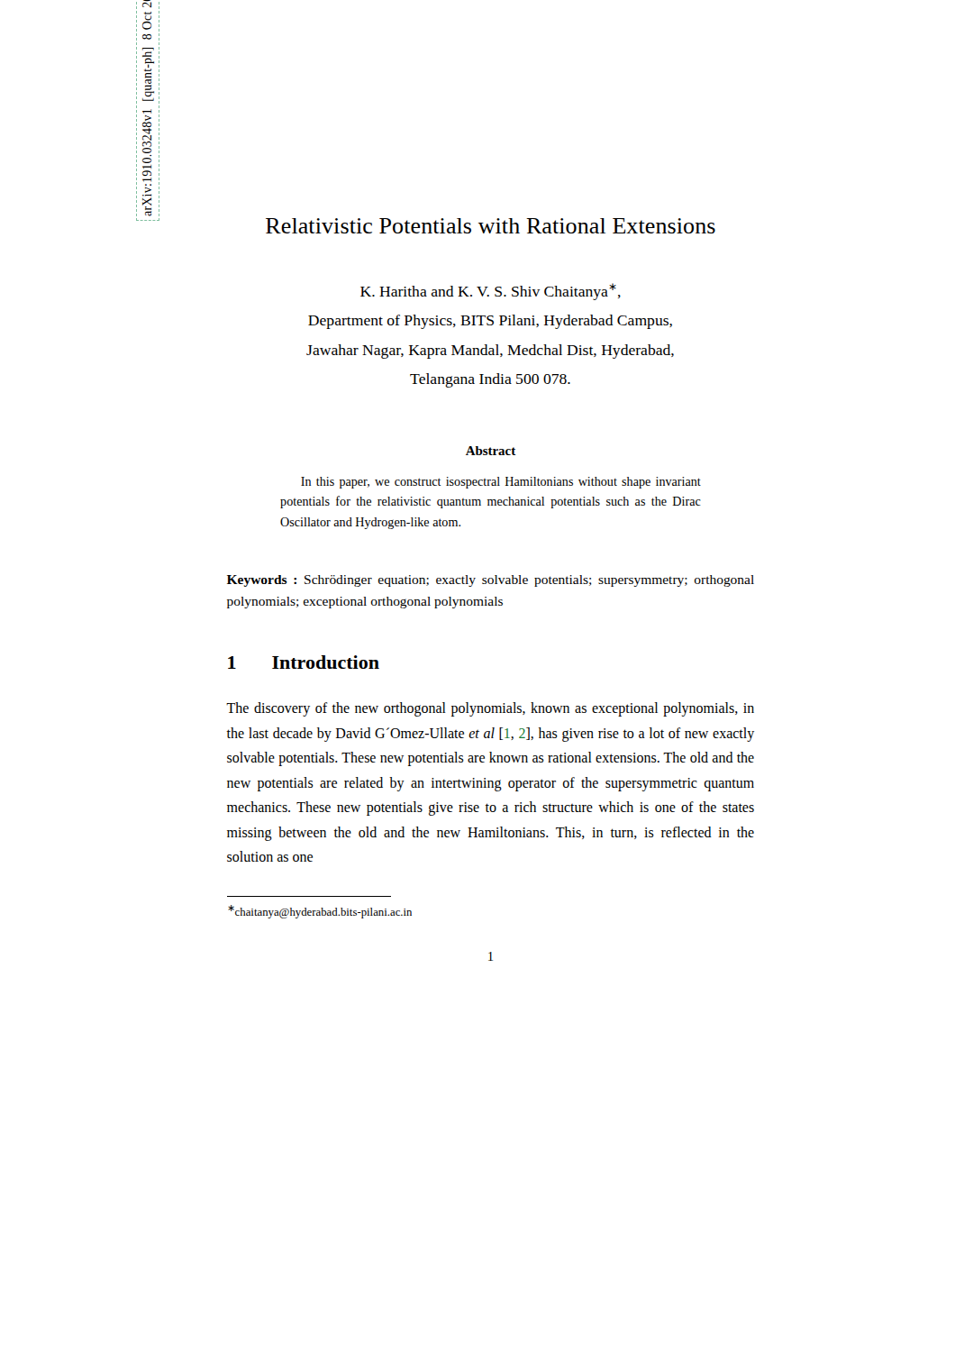arXiv:1910.03248v1 [quant-ph] 8 Oct 2019
Relativistic Potentials with Rational Extensions
K. Haritha and K. V. S. Shiv Chaitanya∗,
Department of Physics, BITS Pilani, Hyderabad Campus,
Jawahar Nagar, Kapra Mandal, Medchal Dist, Hyderabad,
Telangana India 500 078.
Abstract
In this paper, we construct isospectral Hamiltonians without shape invariant potentials for the relativistic quantum mechanical potentials such as the Dirac Oscillator and Hydrogen-like atom.
Keywords : Schrödinger equation; exactly solvable potentials; supersymmetry; orthogonal polynomials; exceptional orthogonal polynomials
1 Introduction
The discovery of the new orthogonal polynomials, known as exceptional polynomials, in the last decade by David G´Omez-Ullate et al [1, 2], has given rise to a lot of new exactly solvable potentials. These new potentials are known as rational extensions. The old and the new potentials are related by an intertwining operator of the supersymmetric quantum mechanics. These new potentials give rise to a rich structure which is one of the states missing between the old and the new Hamiltonians. This, in turn, is reflected in the solution as one
∗chaitanya@hyderabad.bits-pilani.ac.in
1